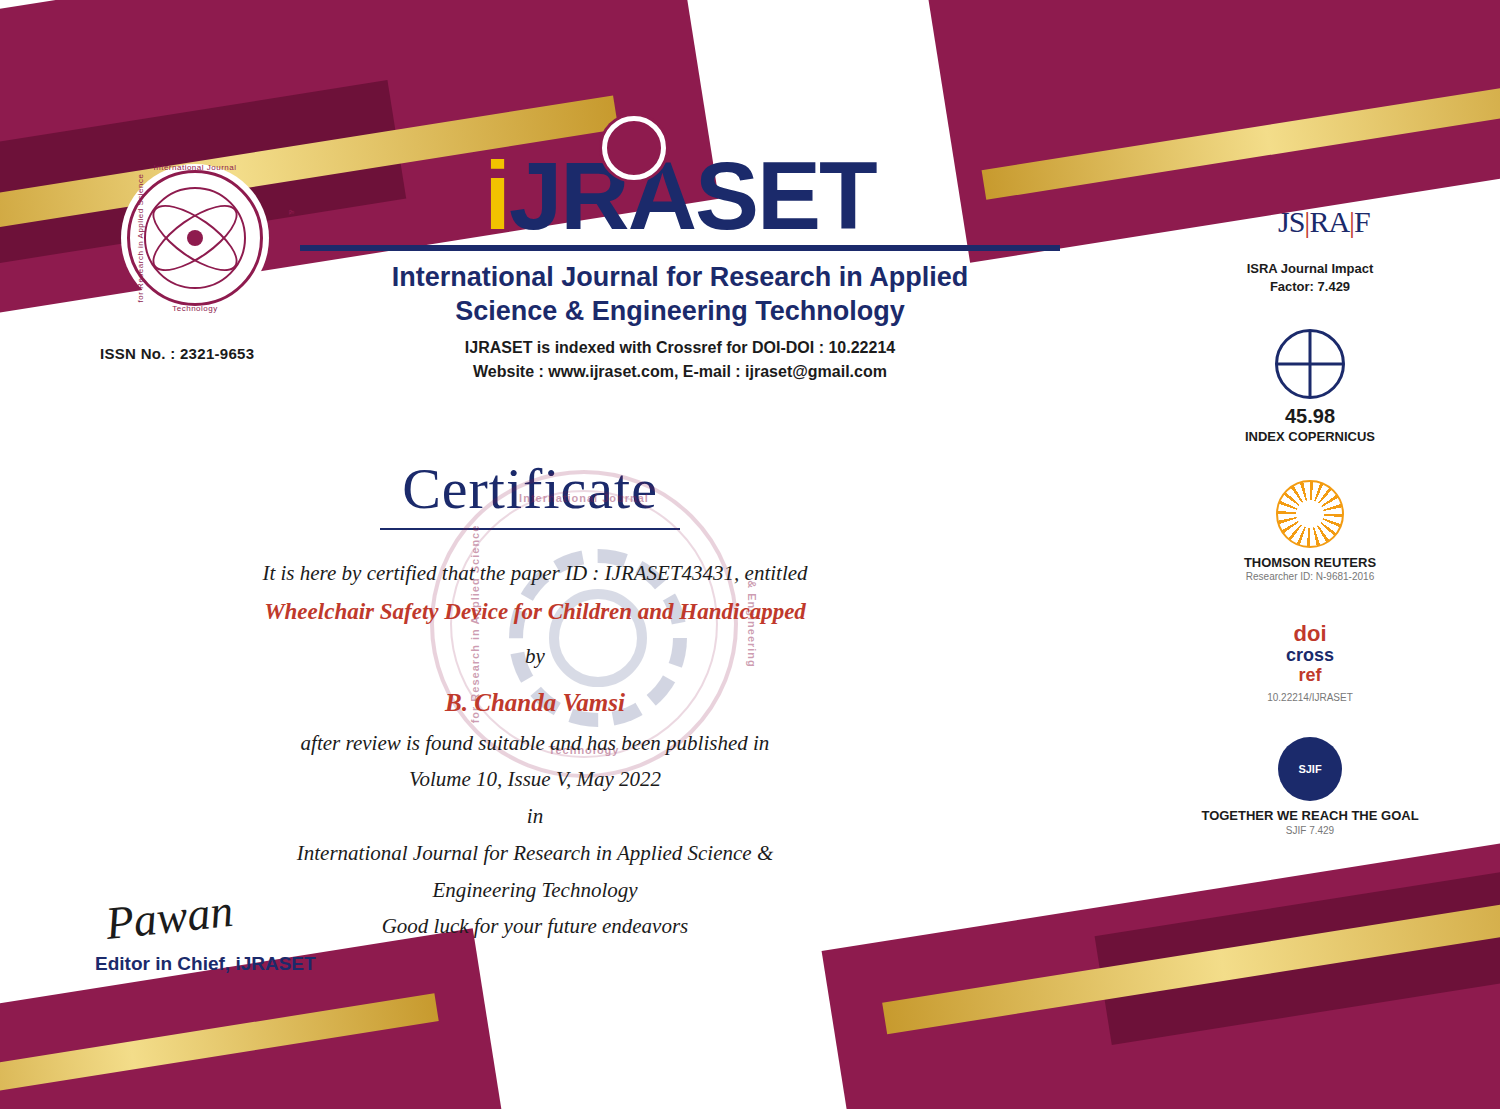International Journal Technology for Research in Applied Science & Engineering
ISSN No. : 2321-9653
i JRASET
International Journal for Research in Applied
Science & Engineering Technology
IJRASET is indexed with Crossref for DOI-DOI : 10.22214
Website : www.ijraset.com, E-mail : ijraset@gmail.com
Certificate
International Journal Technology for Research in Applied Science & Engineering
It is here by certified that the paper ID : IJRASET43431, entitled
Wheelchair Safety Device for Children and Handicapped by B. Chanda Vamsi
after review is found suitable and has been published in
Volume 10, Issue V, May 2022
in
International Journal for Research in Applied Science &
Engineering Technology
Good luck for your future endeavors
Pawan
Editor in Chief, iJRASET
JS|RA|F
ISRA Journal Impact
Factor: 7.429
45.98
INDEX COPERNICUS
THOMSON REUTERS
Researcher ID: N-9681-2016
doi
cross
ref
10.22214/IJRASET
SJIF
TOGETHER WE REACH THE GOAL
SJIF 7.429